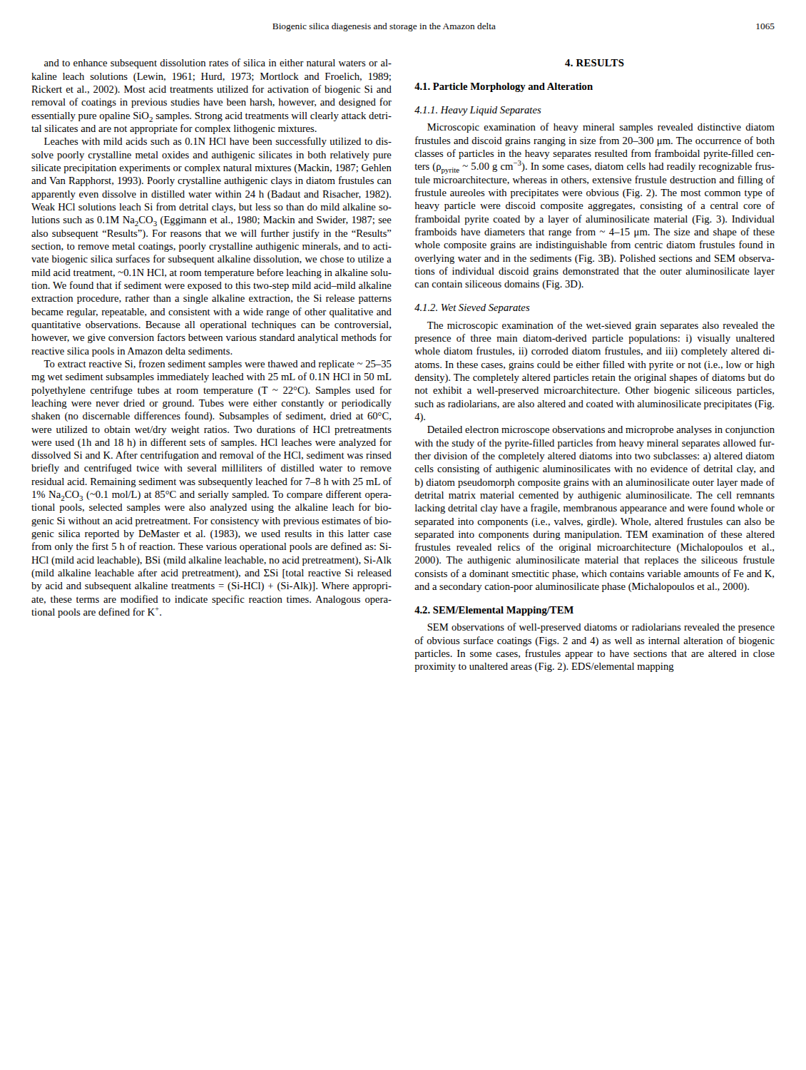Biogenic silica diagenesis and storage in the Amazon delta
1065
and to enhance subsequent dissolution rates of silica in either natural waters or alkaline leach solutions (Lewin, 1961; Hurd, 1973; Mortlock and Froelich, 1989; Rickert et al., 2002). Most acid treatments utilized for activation of biogenic Si and removal of coatings in previous studies have been harsh, however, and designed for essentially pure opaline SiO2 samples. Strong acid treatments will clearly attack detrital silicates and are not appropriate for complex lithogenic mixtures.
Leaches with mild acids such as 0.1N HCl have been successfully utilized to dissolve poorly crystalline metal oxides and authigenic silicates in both relatively pure silicate precipitation experiments or complex natural mixtures (Mackin, 1987; Gehlen and Van Rapphorst, 1993). Poorly crystalline authigenic clays in diatom frustules can apparently even dissolve in distilled water within 24 h (Badaut and Risacher, 1982). Weak HCl solutions leach Si from detrital clays, but less so than do mild alkaline solutions such as 0.1M Na2CO3 (Eggimann et al., 1980; Mackin and Swider, 1987; see also subsequent “Results”). For reasons that we will further justify in the “Results” section, to remove metal coatings, poorly crystalline authigenic minerals, and to activate biogenic silica surfaces for subsequent alkaline dissolution, we chose to utilize a mild acid treatment, ~0.1N HCl, at room temperature before leaching in alkaline solution. We found that if sediment were exposed to this two-step mild acid–mild alkaline extraction procedure, rather than a single alkaline extraction, the Si release patterns became regular, repeatable, and consistent with a wide range of other qualitative and quantitative observations. Because all operational techniques can be controversial, however, we give conversion factors between various standard analytical methods for reactive silica pools in Amazon delta sediments.
To extract reactive Si, frozen sediment samples were thawed and replicate ~ 25–35 mg wet sediment subsamples immediately leached with 25 mL of 0.1N HCl in 50 mL polyethylene centrifuge tubes at room temperature (T ~ 22°C). Samples used for leaching were never dried or ground. Tubes were either constantly or periodically shaken (no discernable differences found). Subsamples of sediment, dried at 60°C, were utilized to obtain wet/dry weight ratios. Two durations of HCl pretreatments were used (1h and 18 h) in different sets of samples. HCl leaches were analyzed for dissolved Si and K. After centrifugation and removal of the HCl, sediment was rinsed briefly and centrifuged twice with several milliliters of distilled water to remove residual acid. Remaining sediment was subsequently leached for 7–8 h with 25 mL of 1% Na2CO3 (~0.1 mol/L) at 85°C and serially sampled. To compare different operational pools, selected samples were also analyzed using the alkaline leach for biogenic Si without an acid pretreatment. For consistency with previous estimates of biogenic silica reported by DeMaster et al. (1983), we used results in this latter case from only the first 5 h of reaction. These various operational pools are defined as: Si-HCl (mild acid leachable), BSi (mild alkaline leachable, no acid pretreatment), Si-Alk (mild alkaline leachable after acid pretreatment), and ΣSi [total reactive Si released by acid and subsequent alkaline treatments = (Si-HCl) + (Si-Alk)]. Where appropriate, these terms are modified to indicate specific reaction times. Analogous operational pools are defined for K+.
4. Results
4.1. Particle Morphology and Alteration
4.1.1. Heavy Liquid Separates
Microscopic examination of heavy mineral samples revealed distinctive diatom frustules and discoid grains ranging in size from 20–300 μm. The occurrence of both classes of particles in the heavy separates resulted from framboidal pyrite-filled centers (ρpyrite ~ 5.00 g cm−3). In some cases, diatom cells had readily recognizable frustule microarchitecture, whereas in others, extensive frustule destruction and filling of frustule aureoles with precipitates were obvious (Fig. 2). The most common type of heavy particle were discoid composite aggregates, consisting of a central core of framboidal pyrite coated by a layer of aluminosilicate material (Fig. 3). Individual framboids have diameters that range from ~ 4–15 μm. The size and shape of these whole composite grains are indistinguishable from centric diatom frustules found in overlying water and in the sediments (Fig. 3B). Polished sections and SEM observations of individual discoid grains demonstrated that the outer aluminosilicate layer can contain siliceous domains (Fig. 3D).
4.1.2. Wet Sieved Separates
The microscopic examination of the wet-sieved grain separates also revealed the presence of three main diatom-derived particle populations: i) visually unaltered whole diatom frustules, ii) corroded diatom frustules, and iii) completely altered diatoms. In these cases, grains could be either filled with pyrite or not (i.e., low or high density). The completely altered particles retain the original shapes of diatoms but do not exhibit a well-preserved microarchitecture. Other biogenic siliceous particles, such as radiolarians, are also altered and coated with aluminosilicate precipitates (Fig. 4).
Detailed electron microscope observations and microprobe analyses in conjunction with the study of the pyrite-filled particles from heavy mineral separates allowed further division of the completely altered diatoms into two subclasses: a) altered diatom cells consisting of authigenic aluminosilicates with no evidence of detrital clay, and b) diatom pseudomorph composite grains with an aluminosilicate outer layer made of detrital matrix material cemented by authigenic aluminosilicate. The cell remnants lacking detrital clay have a fragile, membranous appearance and were found whole or separated into components (i.e., valves, girdle). Whole, altered frustules can also be separated into components during manipulation. TEM examination of these altered frustules revealed relics of the original microarchitecture (Michalopoulos et al., 2000). The authigenic aluminosilicate material that replaces the siliceous frustule consists of a dominant smectitic phase, which contains variable amounts of Fe and K, and a secondary cation-poor aluminosilicate phase (Michalopoulos et al., 2000).
4.2. SEM/Elemental Mapping/TEM
SEM observations of well-preserved diatoms or radiolarians revealed the presence of obvious surface coatings (Figs. 2 and 4) as well as internal alteration of biogenic particles. In some cases, frustules appear to have sections that are altered in close proximity to unaltered areas (Fig. 2). EDS/elemental mapping